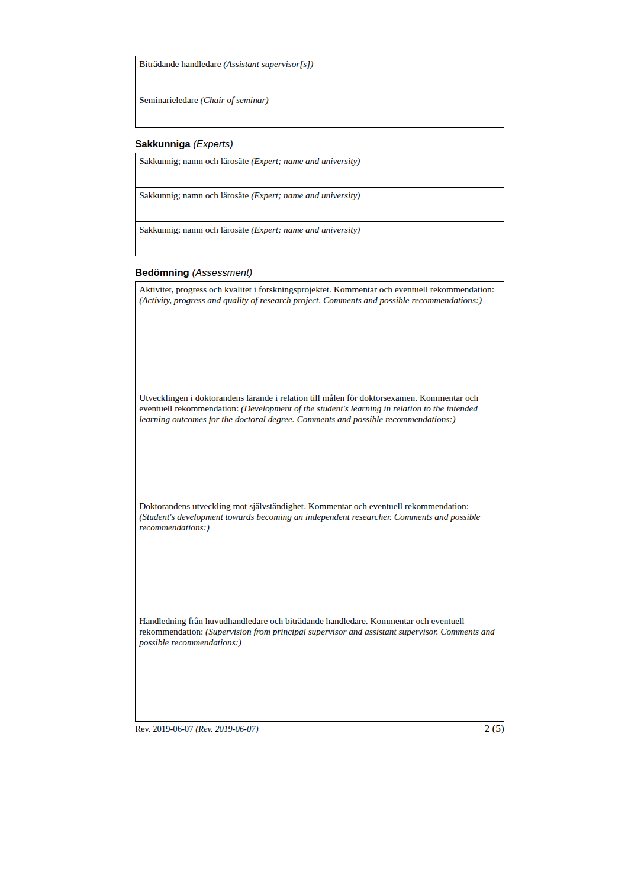| Biträdande handledare (Assistant supervisor[s]) |
| Seminarieledare (Chair of seminar) |
Sakkunniga (Experts)
| Sakkunnig; namn och lärosäte (Expert; name and university) |
| Sakkunnig; namn och lärosäte (Expert; name and university) |
| Sakkunnig; namn och lärosäte (Expert; name and university) |
Bedömning (Assessment)
| Aktivitet, progress och kvalitet i forskningsprojektet. Kommentar och eventuell rekommendation: (Activity, progress and quality of research project. Comments and possible recommendations:) |
| Utvecklingen i doktorandens lärande i relation till målen för doktorsexamen. Kommentar och eventuell rekommendation: (Development of the student's learning in relation to the intended learning outcomes for the doctoral degree. Comments and possible recommendations:) |
| Doktorandens utveckling mot självständighet. Kommentar och eventuell rekommendation: (Student's development towards becoming an independent researcher. Comments and possible recommendations:) |
| Handledning från huvudhandledare och biträdande handledare. Kommentar och eventuell rekommendation: (Supervision from principal supervisor and assistant supervisor. Comments and possible recommendations:) |
Rev. 2019-06-07 (Rev. 2019-06-07) 2 (5)